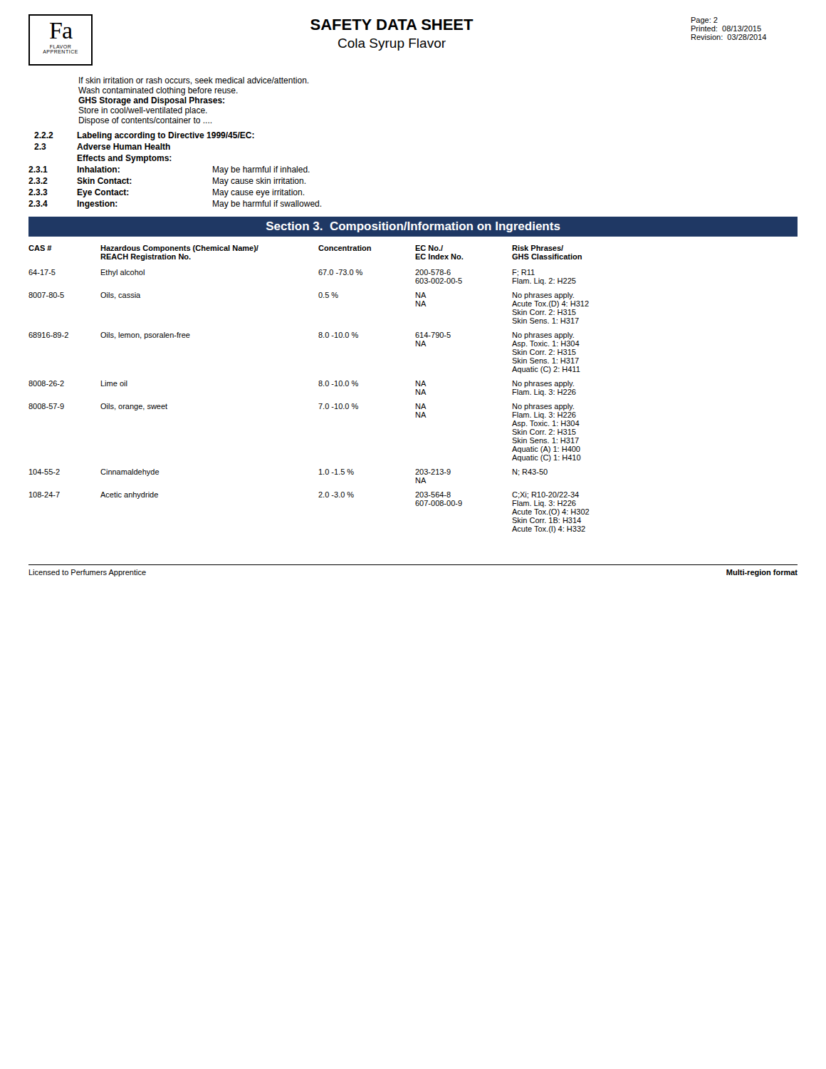Fa
FLAVOR
APPRENTICE
SAFETY DATA SHEET
Cola Syrup Flavor
Page: 2
Printed: 08/13/2015
Revision: 03/28/2014
If skin irritation or rash occurs, seek medical advice/attention.
Wash contaminated clothing before reuse.
GHS Storage and Disposal Phrases:
Store in cool/well-ventilated place.
Dispose of contents/container to ....
| 2.2.2 | Labeling according to Directive 1999/45/EC: |
| 2.3 | Adverse Human Health |
| | Effects and Symptoms: |
| 2.3.1 | Inhalation: | May be harmful if inhaled. |
| 2.3.2 | Skin Contact: | May cause skin irritation. |
| 2.3.3 | Eye Contact: | May cause eye irritation. |
| 2.3.4 | Ingestion: | May be harmful if swallowed. |
Section 3. Composition/Information on Ingredients
| CAS # | Hazardous Components (Chemical Name)/ REACH Registration No. | Concentration | EC No./ EC Index No. | Risk Phrases/ GHS Classification |
| --- | --- | --- | --- | --- |
| 64-17-5 | Ethyl alcohol | 67.0 -73.0 % | 200-578-6 603-002-00-5 | F; R11 Flam. Liq. 2: H225 |
| 8007-80-5 | Oils, cassia | 0.5 % | NA NA | No phrases apply. Acute Tox.(D) 4: H312 Skin Corr. 2: H315 Skin Sens. 1: H317 |
| 68916-89-2 | Oils, lemon, psoralen-free | 8.0 -10.0 % | 614-790-5 NA | No phrases apply. Asp. Toxic. 1: H304 Skin Corr. 2: H315 Skin Sens. 1: H317 Aquatic (C) 2: H411 |
| 8008-26-2 | Lime oil | 8.0 -10.0 % | NA NA | No phrases apply. Flam. Liq. 3: H226 |
| 8008-57-9 | Oils, orange, sweet | 7.0 -10.0 % | NA NA | No phrases apply. Flam. Liq. 3: H226 Asp. Toxic. 1: H304 Skin Corr. 2: H315 Skin Sens. 1: H317 Aquatic (A) 1: H400 Aquatic (C) 1: H410 |
| 104-55-2 | Cinnamaldehyde | 1.0 -1.5 % | 203-213-9 NA | N; R43-50 |
| 108-24-7 | Acetic anhydride | 2.0 -3.0 % | 203-564-8 607-008-00-9 | C;Xi; R10-20/22-34 Flam. Liq. 3: H226 Acute Tox.(O) 4: H302 Skin Corr. 1B: H314 Acute Tox.(I) 4: H332 |
Licensed to Perfumers Apprentice
Multi-region format